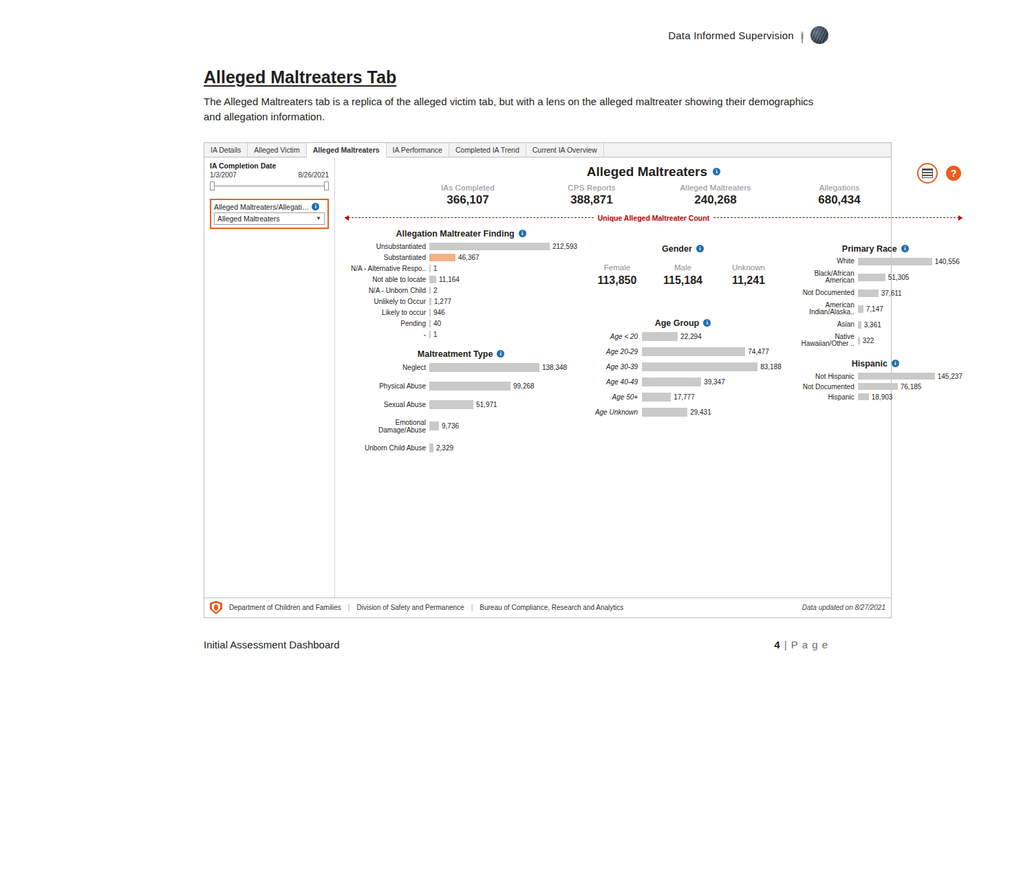Data Informed Supervision |
Alleged Maltreaters Tab
The Alleged Maltreaters tab is a replica of the alleged victim tab, but with a lens on the alleged maltreater showing their demographics and allegation information.
IA Details
Alleged Victim
Alleged Maltreaters
IA Performance
Completed IA Trend
Current IA Overview
IA Completion Date
1/3/20078/26/2021
Alleged Maltreaters/Allegati… i
Alleged Maltreaters▼
?
Alleged Maltreaters
i
IAs Completed
366,107
CPS Reports
388,871
Alleged Maltreaters
240,268
Allegations
680,434
Unique Alleged Maltreater Count
Allegation Maltreater Finding i
Unsubstantiated
212,593
Substantiated
46,367
N/A - Alternative Respo..
1
Not able to locate
11,164
N/A - Unborn Child
2
Unlikely to Occur
1,277
Likely to occur
946
Pending
40
-
1
Maltreatment Type i
Neglect
138,348
Physical Abuse
99,268
Sexual Abuse
51,971
Emotional
Damage/Abuse
9,736
Unborn Child Abuse
2,329
Gender i
Female
113,850
Male
115,184
Unknown
11,241
Age Group i
Age < 20
22,294
Age 20-29
74,477
Age 30-39
83,188
Age 40-49
39,347
Age 50+
17,777
Age Unknown
29,431
Primary Race i
White
140,556
Black/African American
51,305
Not Documented
37,611
American
Indian/Alaska..
7,147
Asian
3,361
Native
Hawaiian/Other ..
322
Hispanic i
Not Hispanic
145,237
Not Documented
76,185
Hispanic
18,903
Department of Children and Families | Division of Safety and Permanence | Bureau of Compliance, Research and Analytics Data updated on 8/27/2021
Initial Assessment Dashboard
4 | P a g e